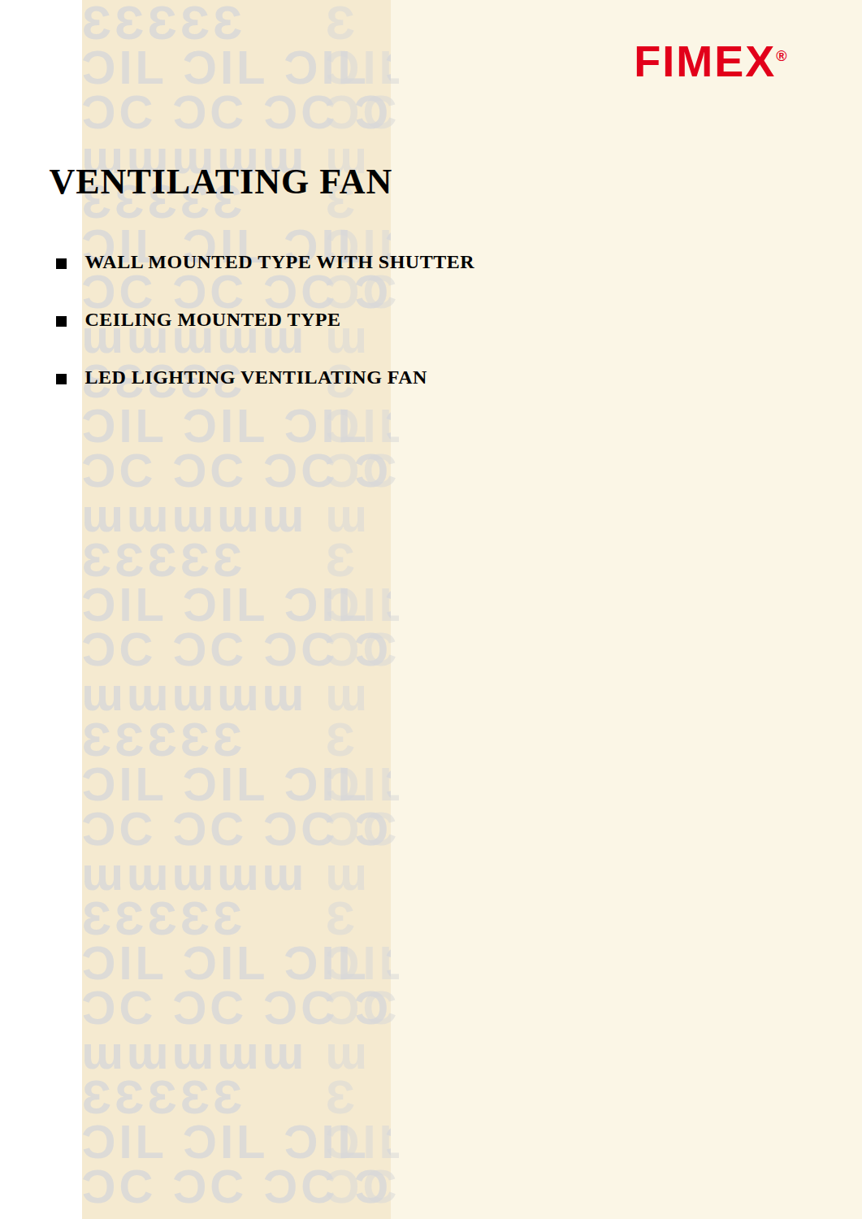ƐƐƐƐƐ ƆIL ƆIL ƆIL ƆIL ƆC ƆC ƆC ƆC ɯɯɯɯɯ ƐƐƐƐƐ ƆIL ƆIL ƆIL ƆIL ƆC ƆC ƆC ƆC ɯɯɯɯɯ ƐƐƐƐƐ ƆIL ƆIL ƆIL ƆIL ƆC ƆC ƆC ƆC ɯɯɯɯɯ ƐƐƐƐƐ ƆIL ƆIL ƆIL ƆIL ƆC ƆC ƆC ƆC ɯɯɯɯɯ ƐƐƐƐƐ ƆIL ƆIL ƆIL ƆIL ƆC ƆC ƆC ƆC ɯɯɯɯɯ ƐƐƐƐƐ ƆIL ƆIL ƆIL ƆIL ƆC ƆC ƆC ƆC ɯɯɯɯɯ ƐƐƐƐƐ ƆIL ƆIL ƆIL ƆIL ƆC ƆC ƆC ƆC
Ɛ ƆIL ƆC ɯ Ɛ ƆIL ƆC ɯ Ɛ ƆIL ƆC ɯ Ɛ ƆIL ƆC ɯ Ɛ ƆIL ƆC ɯ Ɛ ƆIL ƆC ɯ Ɛ ƆIL ƆC
FIMEX®
VENTILATING FAN
WALL MOUNTED TYPE WITH SHUTTER
CEILING MOUNTED TYPE
LED LIGHTING VENTILATING FAN